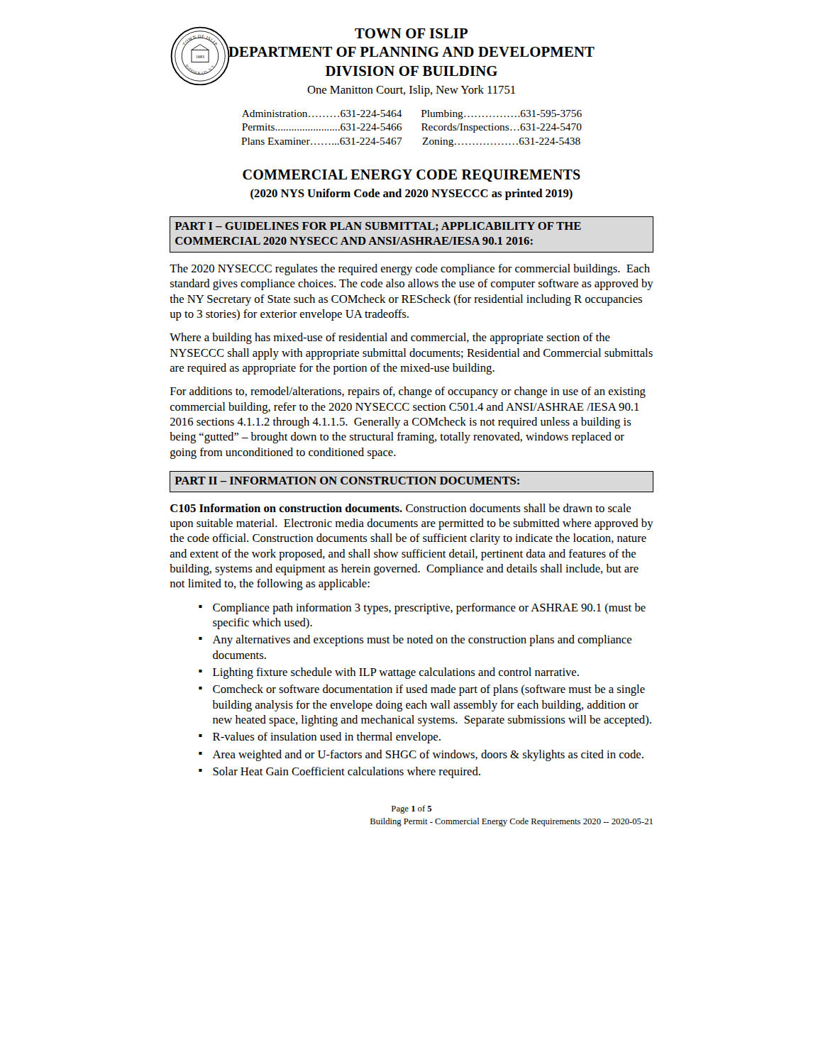TOWN OF ISLIP SUFFOLK CO. N.Y. 1683
TOWN OF ISLIP
DEPARTMENT OF PLANNING AND DEVELOPMENT
DIVISION OF BUILDING
One Manitton Court, Islip, New York 11751
| Administration………631-224-5464 | Plumbing…………….631-595-3756 |
| Permits........................631-224-5466 | Records/Inspections…631-224-5470 |
| Plans Examiner……...631-224- 5467 | Zoning………………631-224-5438 |
COMMERCIAL ENERGY CODE REQUIREMENTS
(2020 NYS Uniform Code and 2020 NYSECCC as printed 2019)
PART I – GUIDELINES FOR PLAN SUBMITTAL; APPLICABILITY OF THE COMMERCIAL 2020 NYSECC AND ANSI/ASHRAE/IESA 90.1 2016:
The 2020 NYSECCC regulates the required energy code compliance for commercial buildings. Each standard gives compliance choices. The code also allows the use of computer software as approved by the NY Secretary of State such as COMcheck or REScheck (for residential including R occupancies up to 3 stories) for exterior envelope UA tradeoffs.
Where a building has mixed-use of residential and commercial, the appropriate section of the NYSECCC shall apply with appropriate submittal documents; Residential and Commercial submittals are required as appropriate for the portion of the mixed-use building.
For additions to, remodel/alterations, repairs of, change of occupancy or change in use of an existing commercial building, refer to the 2020 NYSECCC section C501.4 and ANSI/ASHRAE /IESA 90.1 2016 sections 4.1.1.2 through 4.1.1.5. Generally a COMcheck is not required unless a building is being “gutted” – brought down to the structural framing, totally renovated, windows replaced or going from unconditioned to conditioned space.
PART II – INFORMATION ON CONSTRUCTION DOCUMENTS:
C105 Information on construction documents. Construction documents shall be drawn to scale upon suitable material. Electronic media documents are permitted to be submitted where approved by the code official. Construction documents shall be of sufficient clarity to indicate the location, nature and extent of the work proposed, and shall show sufficient detail, pertinent data and features of the building, systems and equipment as herein governed. Compliance and details shall include, but are not limited to, the following as applicable:
Compliance path information 3 types, prescriptive, performance or ASHRAE 90.1 (must be specific which used).
Any alternatives and exceptions must be noted on the construction plans and compliance documents.
Lighting fixture schedule with ILP wattage calculations and control narrative.
Comcheck or software documentation if used made part of plans (software must be a single building analysis for the envelope doing each wall assembly for each building, addition or new heated space, lighting and mechanical systems. Separate submissions will be accepted).
R-values of insulation used in thermal envelope.
Area weighted and or U-factors and SHGC of windows, doors & skylights as cited in code.
Solar Heat Gain Coefficient calculations where required.
Page 1 of 5
Building Permit - Commercial Energy Code Requirements 2020 -- 2020-05-21